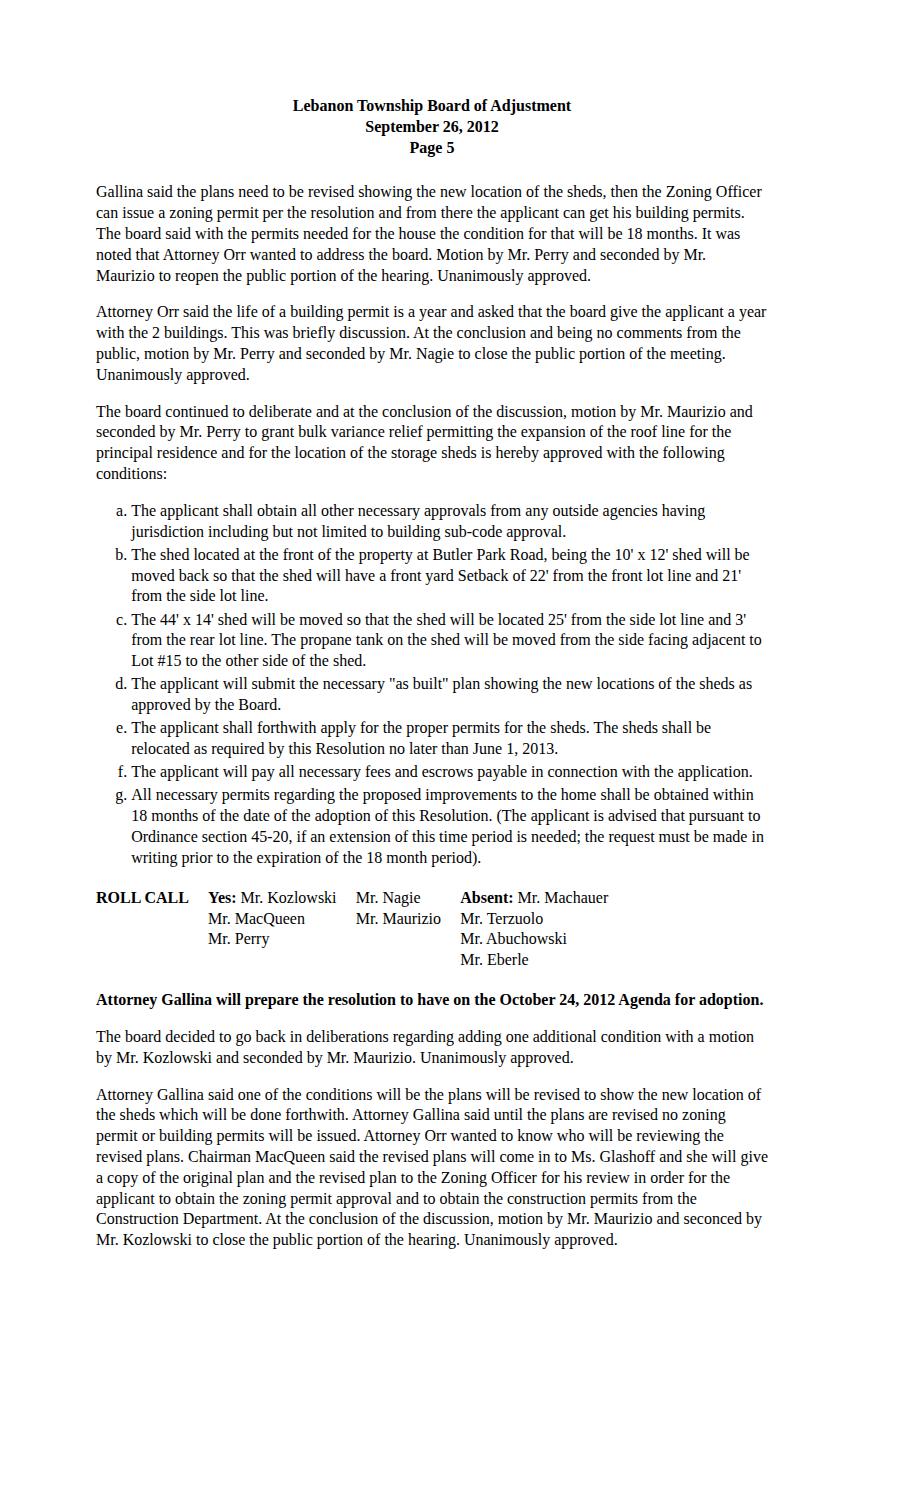Lebanon Township Board of Adjustment
September 26, 2012
Page 5
Gallina said the plans need to be revised showing the new location of the sheds, then the Zoning Officer can issue a zoning permit per the resolution and from there the applicant can get his building permits. The board said with the permits needed for the house the condition for that will be 18 months. It was noted that Attorney Orr wanted to address the board. Motion by Mr. Perry and seconded by Mr. Maurizio to reopen the public portion of the hearing. Unanimously approved.
Attorney Orr said the life of a building permit is a year and asked that the board give the applicant a year with the 2 buildings. This was briefly discussion. At the conclusion and being no comments from the public, motion by Mr. Perry and seconded by Mr. Nagie to close the public portion of the meeting. Unanimously approved.
The board continued to deliberate and at the conclusion of the discussion, motion by Mr. Maurizio and seconded by Mr. Perry to grant bulk variance relief permitting the expansion of the roof line for the principal residence and for the location of the storage sheds is hereby approved with the following conditions:
The applicant shall obtain all other necessary approvals from any outside agencies having jurisdiction including but not limited to building sub-code approval.
The shed located at the front of the property at Butler Park Road, being the 10' x 12' shed will be moved back so that the shed will have a front yard Setback of 22' from the front lot line and 21' from the side lot line.
The 44' x 14' shed will be moved so that the shed will be located 25' from the side lot line and 3' from the rear lot line. The propane tank on the shed will be moved from the side facing adjacent to Lot #15 to the other side of the shed.
The applicant will submit the necessary "as built" plan showing the new locations of the sheds as approved by the Board.
The applicant shall forthwith apply for the proper permits for the sheds. The sheds shall be relocated as required by this Resolution no later than June 1, 2013.
The applicant will pay all necessary fees and escrows payable in connection with the application.
All necessary permits regarding the proposed improvements to the home shall be obtained within 18 months of the date of the adoption of this Resolution. (The applicant is advised that pursuant to Ordinance section 45-20, if an extension of this time period is needed; the request must be made in writing prior to the expiration of the 18 month period).
| ROLL CALL | Yes: Mr. Kozlowski | Mr. Nagie | Absent: Mr. Machauer |
| | Mr. MacQueen | Mr. Maurizio | Mr. Terzuolo |
| | Mr. Perry | | Mr. Abuchowski |
| | | | Mr. Eberle |
Attorney Gallina will prepare the resolution to have on the October 24, 2012 Agenda for adoption.
The board decided to go back in deliberations regarding adding one additional condition with a motion by Mr. Kozlowski and seconded by Mr. Maurizio. Unanimously approved.
Attorney Gallina said one of the conditions will be the plans will be revised to show the new location of the sheds which will be done forthwith. Attorney Gallina said until the plans are revised no zoning permit or building permits will be issued. Attorney Orr wanted to know who will be reviewing the revised plans. Chairman MacQueen said the revised plans will come in to Ms. Glashoff and she will give a copy of the original plan and the revised plan to the Zoning Officer for his review in order for the applicant to obtain the zoning permit approval and to obtain the construction permits from the Construction Department. At the conclusion of the discussion, motion by Mr. Maurizio and seconced by Mr. Kozlowski to close the public portion of the hearing. Unanimously approved.